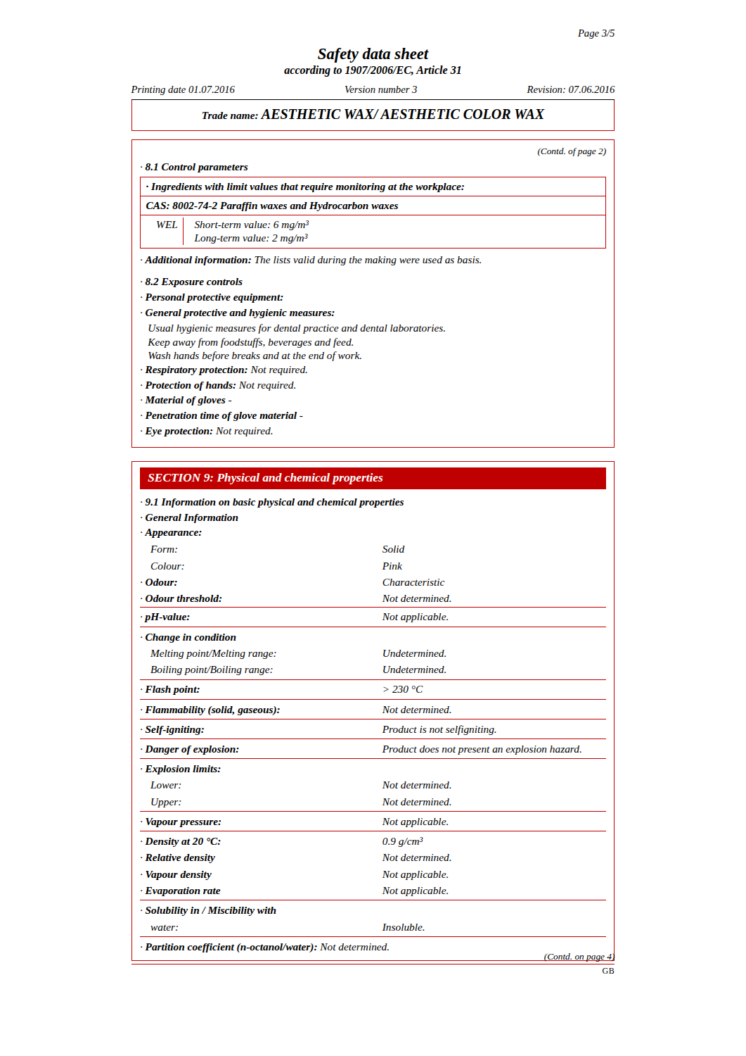Page 3/5
Safety data sheet
according to 1907/2006/EC, Article 31
Printing date 01.07.2016 Version number 3 Revision: 07.06.2016
Trade name: AESTHETIC WAX/ AESTHETIC COLOR WAX
(Contd. of page 2)
· 8.1 Control parameters
· Ingredients with limit values that require monitoring at the workplace:
CAS: 8002-74-2 Paraffin waxes and Hydrocarbon waxes
WEL
Short-term value: 6 mg/m³
Long-term value: 2 mg/m³
· Additional information: The lists valid during the making were used as basis.
· 8.2 Exposure controls
· Personal protective equipment:
· General protective and hygienic measures:
Usual hygienic measures for dental practice and dental laboratories.
Keep away from foodstuffs, beverages and feed.
Wash hands before breaks and at the end of work.
· Respiratory protection: Not required.
· Protection of hands: Not required.
· Material of gloves -
· Penetration time of glove material -
· Eye protection: Not required.
SECTION 9: Physical and chemical properties
· 9.1 Information on basic physical and chemical properties
· General Information
· Appearance:
| Form: | Solid |
| Colour: | Pink |
| · Odour: | Characteristic |
| · Odour threshold: | Not determined. |
| · pH-value: | Not applicable. |
| · Change in condition | |
| Melting point/Melting range: | Undetermined. |
| Boiling point/Boiling range: | Undetermined. |
| · Flash point: | > 230 °C |
| · Flammability (solid, gaseous): | Not determined. |
| · Self-igniting: | Product is not selfigniting. |
| · Danger of explosion: | Product does not present an explosion hazard. |
| · Explosion limits: | |
| Lower: | Not determined. |
| Upper: | Not determined. |
| · Vapour pressure: | Not applicable. |
| · Density at 20 °C: | 0.9 g/cm³ |
| · Relative density | Not determined. |
| · Vapour density | Not applicable. |
| · Evaporation rate | Not applicable. |
| · Solubility in / Miscibility with | |
| water: | Insoluble. |
| · Partition coefficient (n-octanol/water): Not determined. |
(Contd. on page 4)
GB